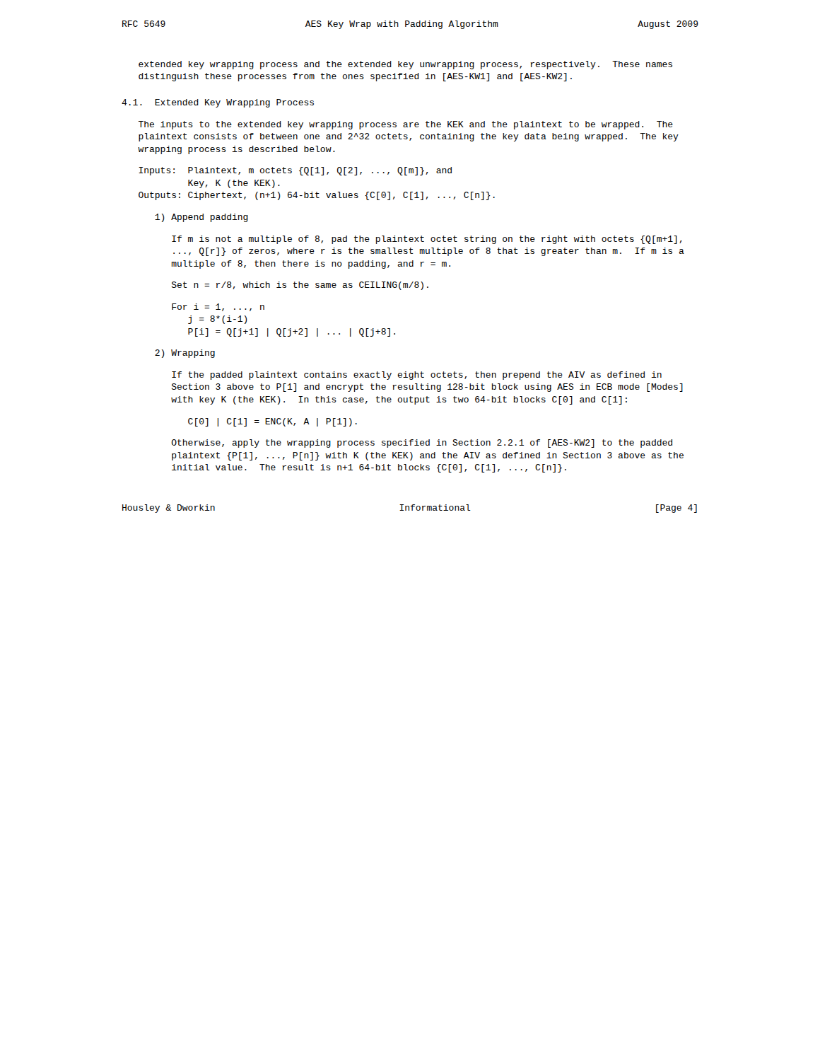RFC 5649 AES Key Wrap with Padding Algorithm August 2009
extended key wrapping process and the extended key unwrapping process, respectively. These names distinguish these processes from the ones specified in [AES-KW1] and [AES-KW2].
4.1. Extended Key Wrapping Process
The inputs to the extended key wrapping process are the KEK and the plaintext to be wrapped. The plaintext consists of between one and 2^32 octets, containing the key data being wrapped. The key wrapping process is described below.
Inputs:  Plaintext, m octets {Q[1], Q[2], ..., Q[m]}, and
         Key, K (the KEK).
Outputs: Ciphertext, (n+1) 64-bit values {C[0], C[1], ..., C[n]}.
1) Append padding
If m is not a multiple of 8, pad the plaintext octet string on the right with octets {Q[m+1], ..., Q[r]} of zeros, where r is the smallest multiple of 8 that is greater than m. If m is a multiple of 8, then there is no padding, and r = m.
Set n = r/8, which is the same as CEILING(m/8).
For i = 1, ..., n
   j = 8*(i-1)
   P[i] = Q[j+1] | Q[j+2] | ... | Q[j+8].
2) Wrapping
If the padded plaintext contains exactly eight octets, then prepend the AIV as defined in Section 3 above to P[1] and encrypt the resulting 128-bit block using AES in ECB mode [Modes] with key K (the KEK). In this case, the output is two 64-bit blocks C[0] and C[1]:
   C[0] | C[1] = ENC(K, A | P[1]).
Otherwise, apply the wrapping process specified in Section 2.2.1 of [AES-KW2] to the padded plaintext {P[1], ..., P[n]} with K (the KEK) and the AIV as defined in Section 3 above as the initial value. The result is n+1 64-bit blocks {C[0], C[1], ..., C[n]}.
Housley & Dworkin Informational [Page 4]